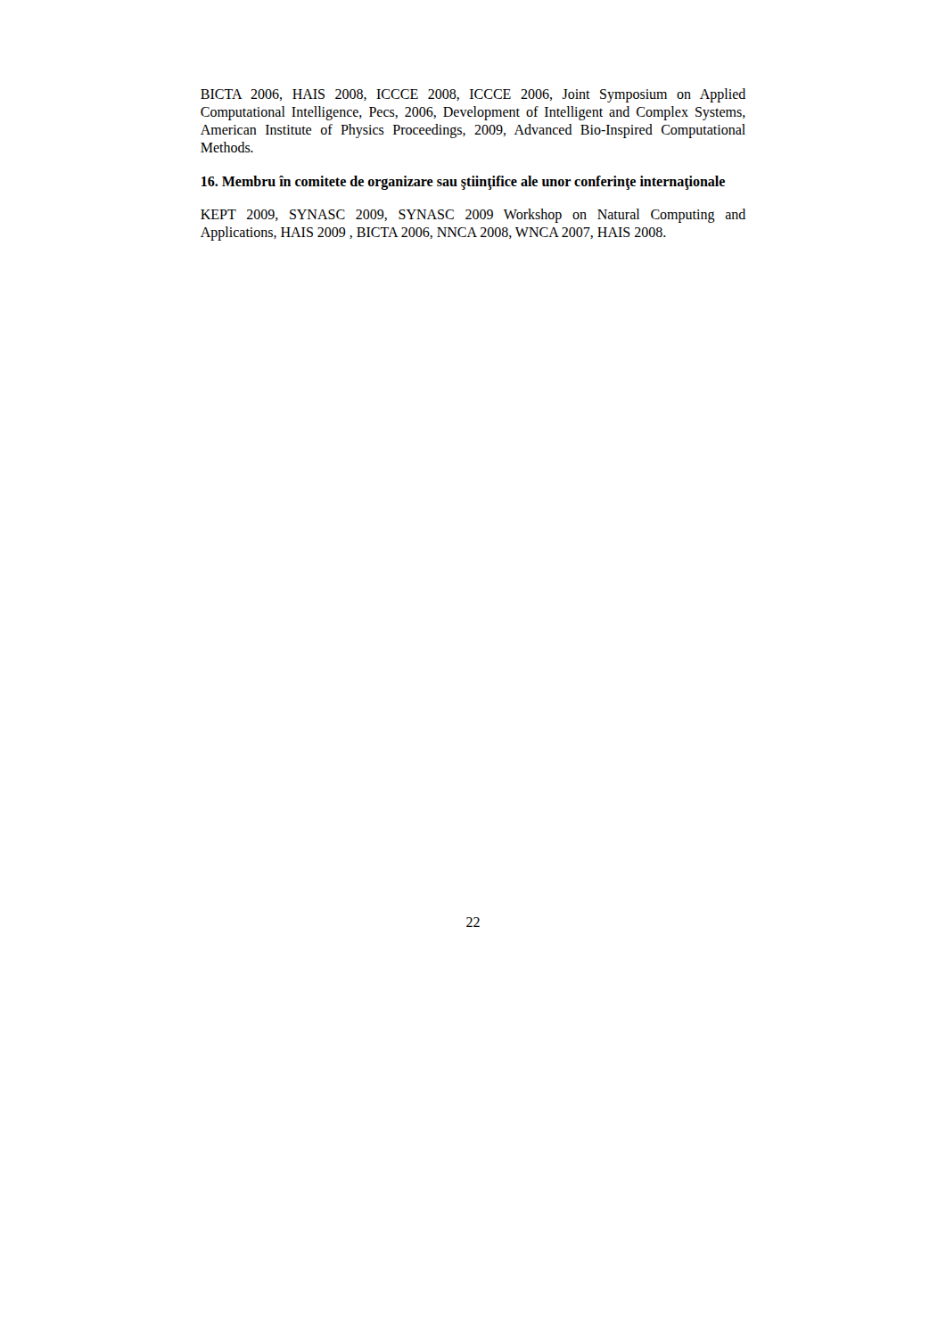BICTA 2006, HAIS 2008, ICCCE 2008, ICCCE 2006, Joint Symposium on Applied Computational Intelligence, Pecs, 2006, Development of Intelligent and Complex Systems, American Institute of Physics Proceedings, 2009, Advanced Bio-Inspired Computational Methods.
16. Membru în comitete de organizare sau ştiinţifice ale unor conferinţe internaţionale
KEPT 2009, SYNASC 2009, SYNASC 2009 Workshop on Natural Computing and Applications, HAIS 2009 , BICTA 2006, NNCA 2008, WNCA 2007, HAIS 2008.
22